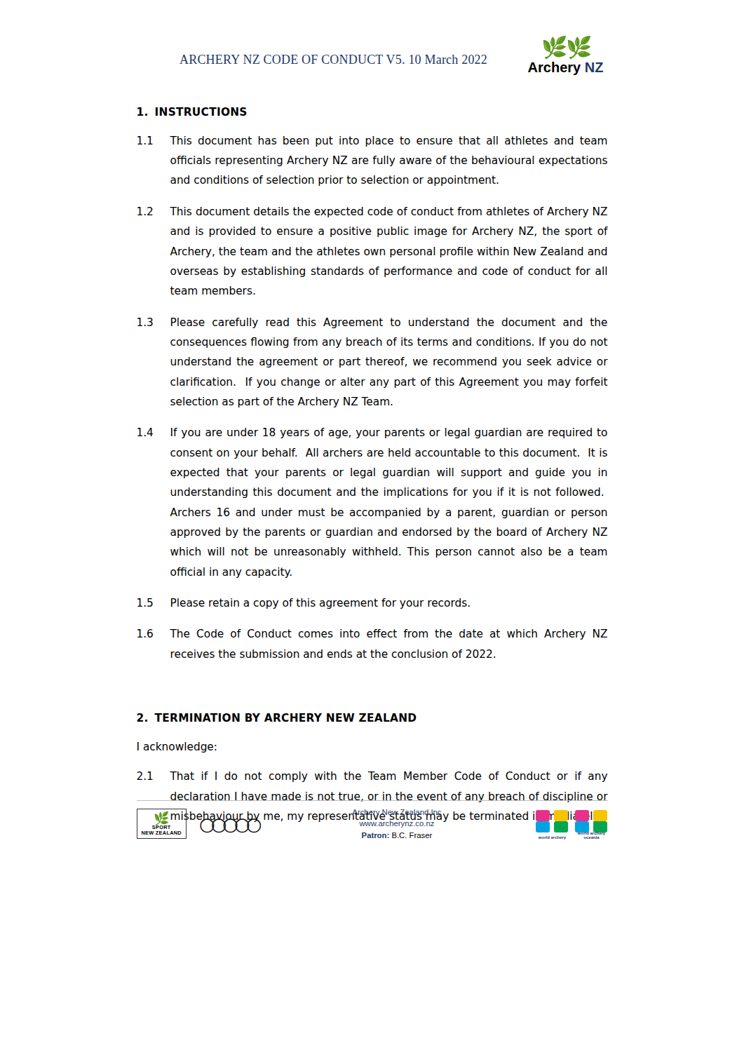🌿🌿
Archery NZ
ARCHERY NZ CODE OF CONDUCT V5. 10 March 2022
1. INSTRUCTIONS
1.1 This document has been put into place to ensure that all athletes and team officials representing Archery NZ are fully aware of the behavioural expectations and conditions of selection prior to selection or appointment.
1.2 This document details the expected code of conduct from athletes of Archery NZ and is provided to ensure a positive public image for Archery NZ, the sport of Archery, the team and the athletes own personal profile within New Zealand and overseas by establishing standards of performance and code of conduct for all team members.
1.3 Please carefully read this Agreement to understand the document and the consequences flowing from any breach of its terms and conditions. If you do not understand the agreement or part thereof, we recommend you seek advice or clarification. If you change or alter any part of this Agreement you may forfeit selection as part of the Archery NZ Team.
1.4 If you are under 18 years of age, your parents or legal guardian are required to consent on your behalf. All archers are held accountable to this document. It is expected that your parents or legal guardian will support and guide you in understanding this document and the implications for you if it is not followed. Archers 16 and under must be accompanied by a parent, guardian or person approved by the parents or guardian and endorsed by the board of Archery NZ which will not be unreasonably withheld. This person cannot also be a team official in any capacity.
1.5 Please retain a copy of this agreement for your records.
1.6 The Code of Conduct comes into effect from the date at which Archery NZ receives the submission and ends at the conclusion of 2022.
2. TERMINATION BY ARCHERY NEW ZEALAND
I acknowledge:
2.1 That if I do not comply with the Team Member Code of Conduct or if any declaration I have made is not true, or in the event of any breach of discipline or misbehaviour by me, my representative status may be terminated immediately;
🌿
SPORT
NEW ZEALAND
○○○○○
Archery New Zealand Inc
www.archerynz.co.nz
Patron: B.C. Fraser
world archery
world archery
oceania